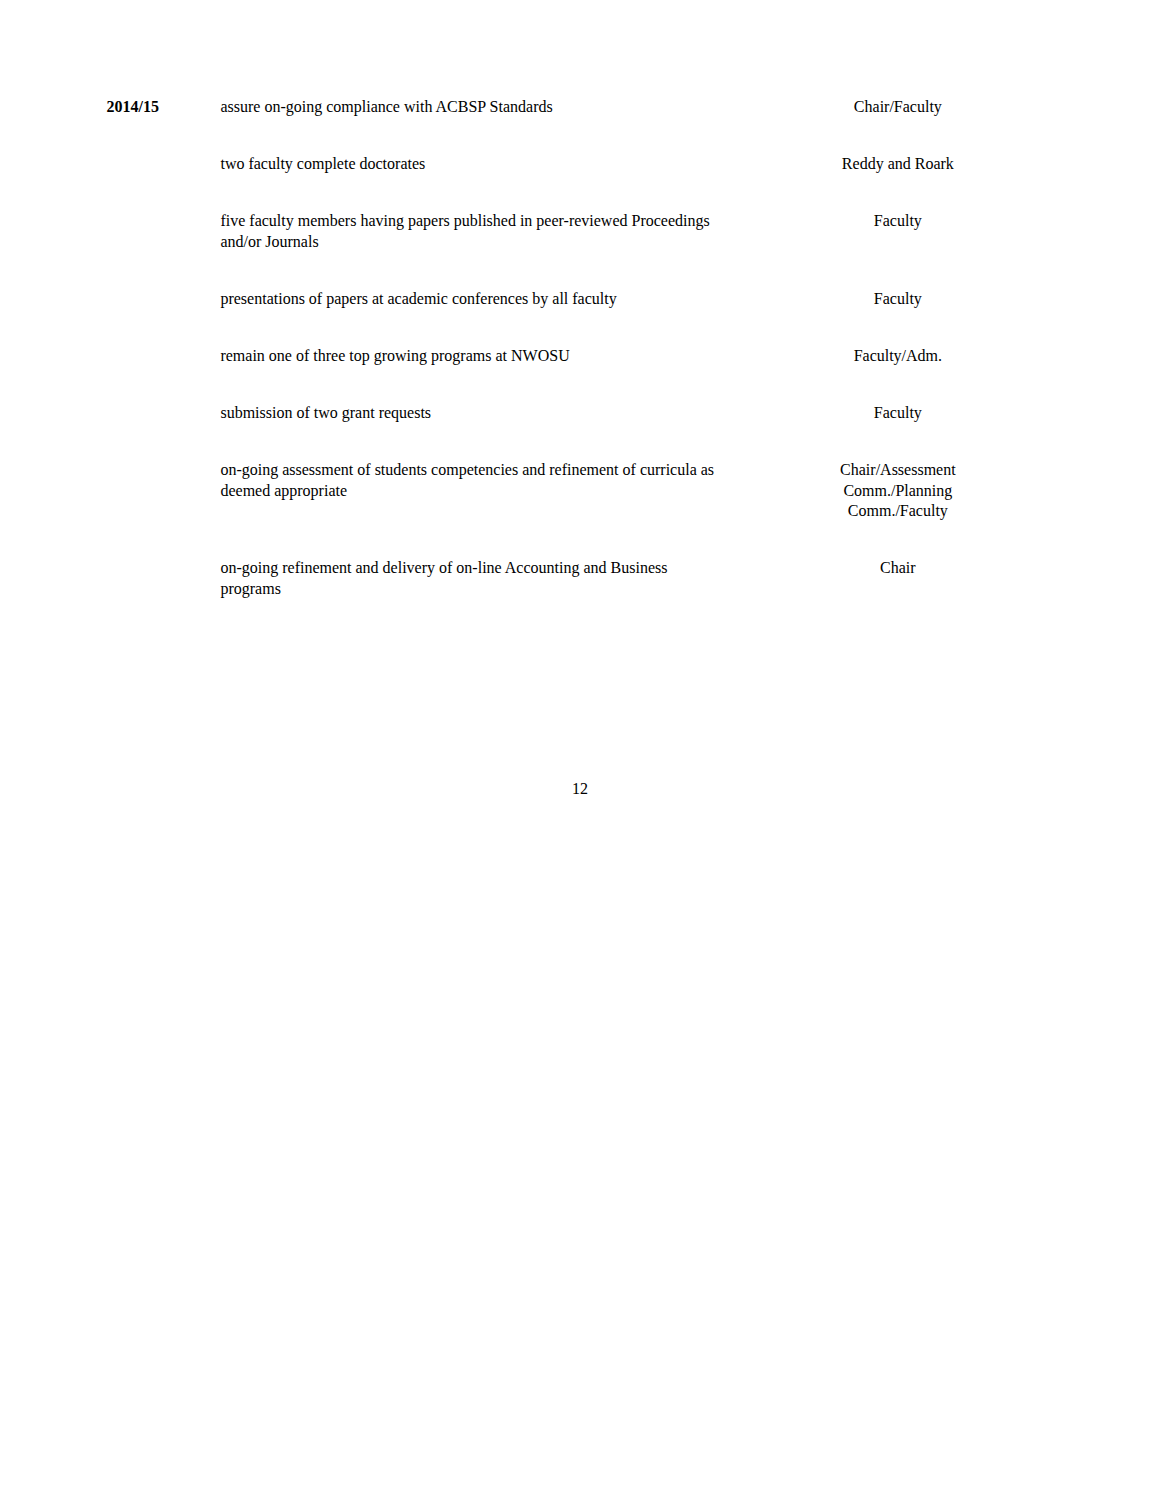| 2014/15 | assure on-going compliance with ACBSP Standards | Chair/Faculty |
| | two faculty complete doctorates | Reddy and Roark |
| | five faculty members having papers published in peer-reviewed Proceedings and/or Journals | Faculty |
| | presentations of papers at academic conferences by all faculty | Faculty |
| | remain one of three top growing programs at NWOSU | Faculty/Adm. |
| | submission of two grant requests | Faculty |
| | on-going assessment of students competencies and refinement of curricula as deemed appropriate | Chair/Assessment Comm./Planning Comm./Faculty |
| | on-going refinement and delivery of on-line Accounting and Business programs | Chair |
12